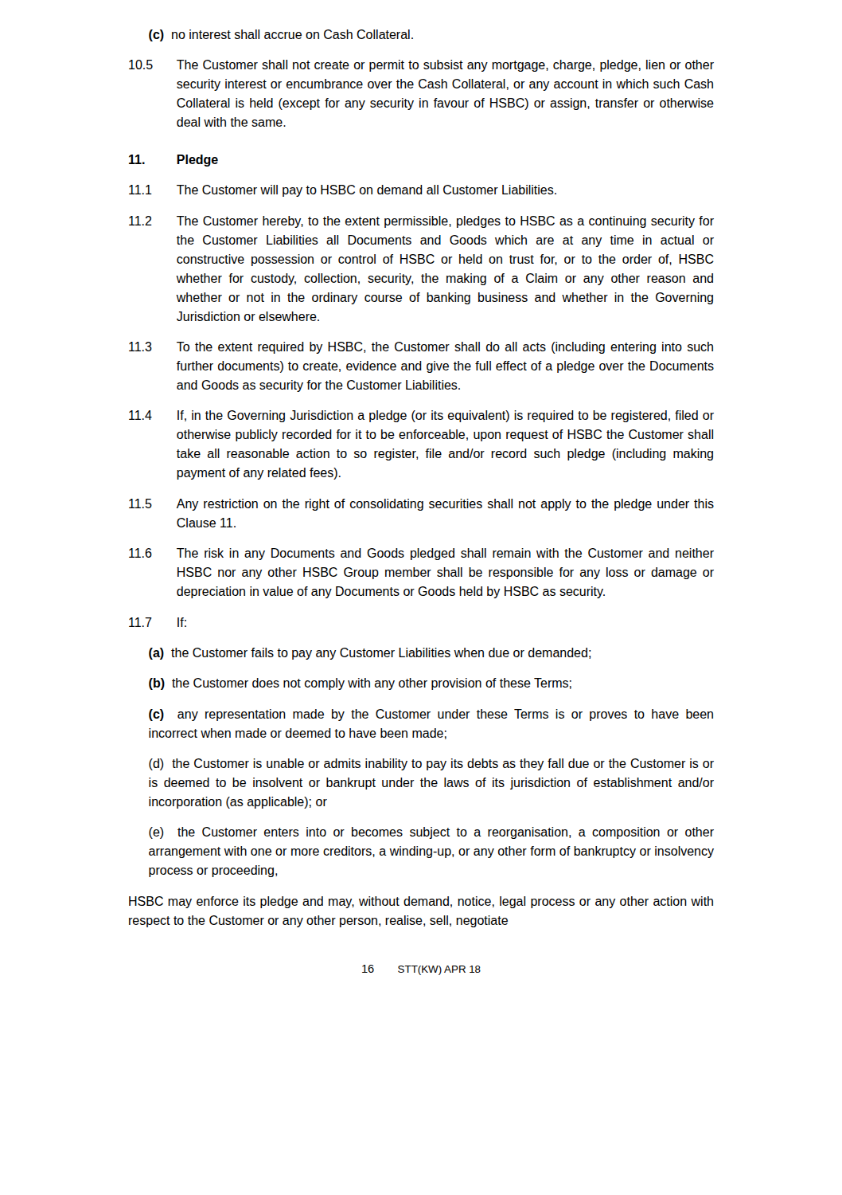(c) no interest shall accrue on Cash Collateral.
10.5
The Customer shall not create or permit to subsist any mortgage, charge, pledge, lien or other security interest or encumbrance over the Cash Collateral, or any account in which such Cash Collateral is held (except for any security in favour of HSBC) or assign, transfer or otherwise deal with the same.
11.
Pledge
11.1
The Customer will pay to HSBC on demand all Customer Liabilities.
11.2
The Customer hereby, to the extent permissible, pledges to HSBC as a continuing security for the Customer Liabilities all Documents and Goods which are at any time in actual or constructive possession or control of HSBC or held on trust for, or to the order of, HSBC whether for custody, collection, security, the making of a Claim or any other reason and whether or not in the ordinary course of banking business and whether in the Governing Jurisdiction or elsewhere.
11.3
To the extent required by HSBC, the Customer shall do all acts (including entering into such further documents) to create, evidence and give the full effect of a pledge over the Documents and Goods as security for the Customer Liabilities.
11.4
If, in the Governing Jurisdiction a pledge (or its equivalent) is required to be registered, filed or otherwise publicly recorded for it to be enforceable, upon request of HSBC the Customer shall take all reasonable action to so register, file and/or record such pledge (including making payment of any related fees).
11.5
Any restriction on the right of consolidating securities shall not apply to the pledge under this Clause 11.
11.6
The risk in any Documents and Goods pledged shall remain with the Customer and neither HSBC nor any other HSBC Group member shall be responsible for any loss or damage or depreciation in value of any Documents or Goods held by HSBC as security.
11.7
If:
(a) the Customer fails to pay any Customer Liabilities when due or demanded;
(b) the Customer does not comply with any other provision of these Terms;
(c) any representation made by the Customer under these Terms is or proves to have been incorrect when made or deemed to have been made;
(d) the Customer is unable or admits inability to pay its debts as they fall due or the Customer is or is deemed to be insolvent or bankrupt under the laws of its jurisdiction of establishment and/or incorporation (as applicable); or
(e) the Customer enters into or becomes subject to a reorganisation, a composition or other arrangement with one or more creditors, a winding-up, or any other form of bankruptcy or insolvency process or proceeding,
HSBC may enforce its pledge and may, without demand, notice, legal process or any other action with respect to the Customer or any other person, realise, sell, negotiate
16 STT(KW) APR 18